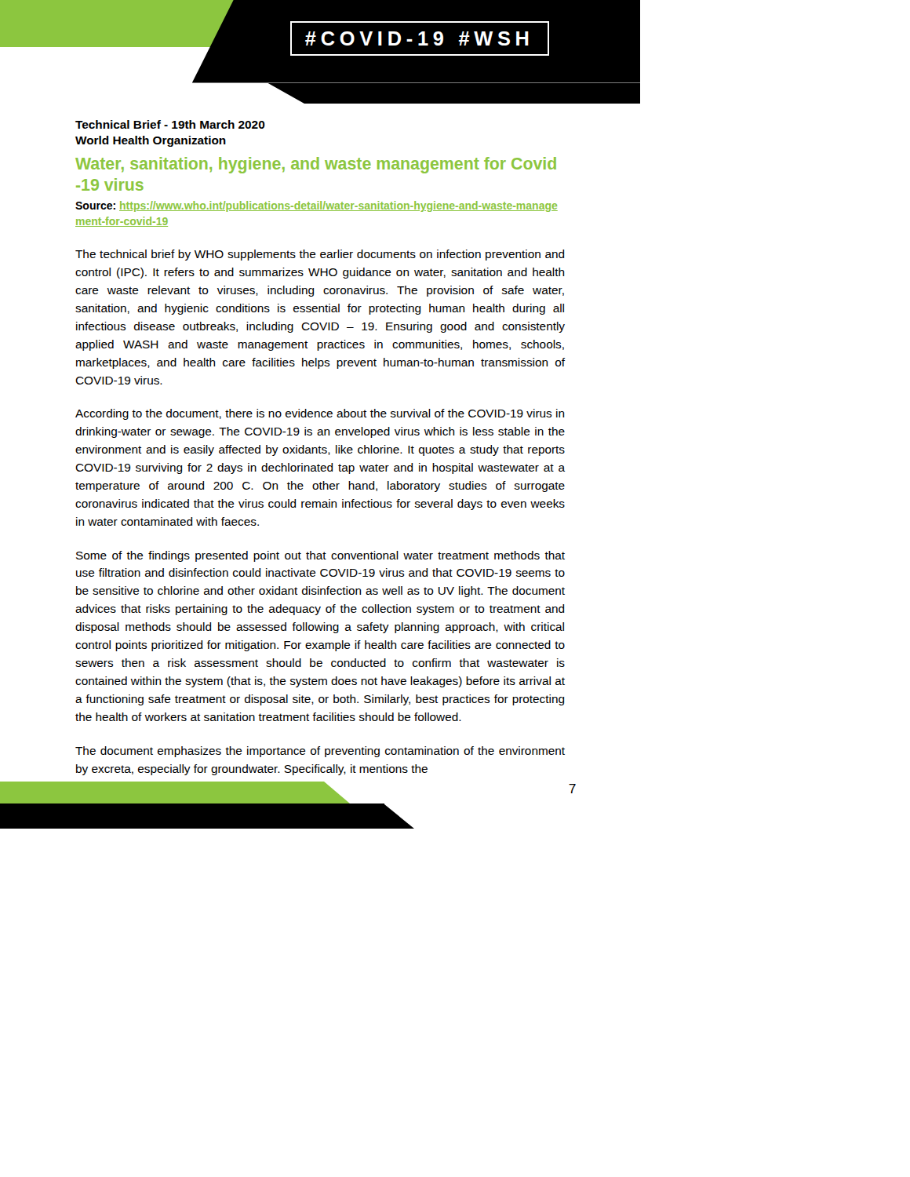#COVID-19 #WSH
Technical Brief - 19th March 2020
World Health Organization
Water, sanitation, hygiene, and waste management for Covid -19 virus
Source: https://www.who.int/publications-detail/water-sanitation-hygiene-and-waste-management-for-covid-19
The technical brief by WHO supplements the earlier documents on infection prevention and control (IPC). It refers to and summarizes WHO guidance on water, sanitation and health care waste relevant to viruses, including coronavirus. The provision of safe water, sanitation, and hygienic conditions is essential for protecting human health during all infectious disease outbreaks, including COVID – 19. Ensuring good and consistently applied WASH and waste management practices in communities, homes, schools, marketplaces, and health care facilities helps prevent human-to-human transmission of COVID-19 virus.
According to the document, there is no evidence about the survival of the COVID-19 virus in drinking-water or sewage. The COVID-19 is an enveloped virus which is less stable in the environment and is easily affected by oxidants, like chlorine. It quotes a study that reports COVID-19 surviving for 2 days in dechlorinated tap water and in hospital wastewater at a temperature of around 200 C. On the other hand, laboratory studies of surrogate coronavirus indicated that the virus could remain infectious for several days to even weeks in water contaminated with faeces.
Some of the findings presented point out that conventional water treatment methods that use filtration and disinfection could inactivate COVID-19 virus and that COVID-19 seems to be sensitive to chlorine and other oxidant disinfection as well as to UV light. The document advices that risks pertaining to the adequacy of the collection system or to treatment and disposal methods should be assessed following a safety planning approach, with critical control points prioritized for mitigation. For example if health care facilities are connected to sewers then a risk assessment should be conducted to confirm that wastewater is contained within the system (that is, the system does not have leakages) before its arrival at a functioning safe treatment or disposal site, or both. Similarly, best practices for protecting the health of workers at sanitation treatment facilities should be followed.
The document emphasizes the importance of preventing contamination of the environment by excreta, especially for groundwater. Specifically, it mentions the
7